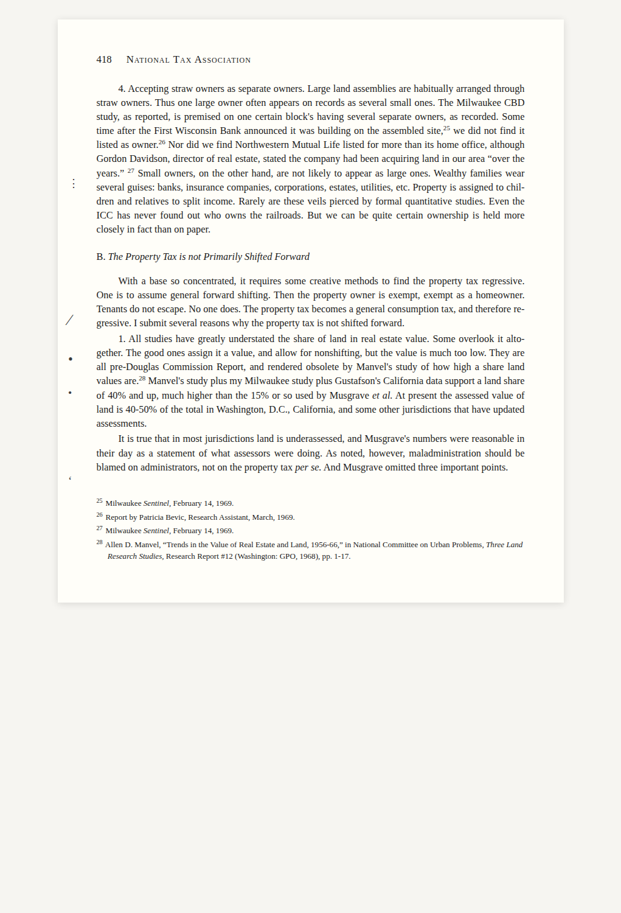⋮ ∕ • • ‘
418
National Tax Association
4. Accepting straw owners as separate owners. Large land assemblies are habitually arranged through straw owners. Thus one large owner often appears on records as several small ones. The Milwaukee CBD study, as reported, is premised on one certain block's having several separate owners, as recorded. Some time after the First Wisconsin Bank announced it was building on the assembled site,25 we did not find it listed as owner.26 Nor did we find Northwestern Mutual Life listed for more than its home office, although Gordon Davidson, director of real estate, stated the company had been acquiring land in our area “over the years.” 27 Small owners, on the other hand, are not likely to appear as large ones. Wealthy families wear several guises: banks, insurance companies, corporations, estates, utilities, etc. Property is assigned to children and relatives to split income. Rarely are these veils pierced by formal quantitative studies. Even the ICC has never found out who owns the railroads. But we can be quite certain ownership is held more closely in fact than on paper.
B. The Property Tax is not Primarily Shifted Forward
With a base so concentrated, it requires some creative methods to find the property tax regressive. One is to assume general forward shifting. Then the property owner is exempt, exempt as a homeowner. Tenants do not escape. No one does. The property tax becomes a general consumption tax, and therefore regressive. I submit several reasons why the property tax is not shifted forward.
1. All studies have greatly understated the share of land in real estate value. Some overlook it altogether. The good ones assign it a value, and allow for nonshifting, but the value is much too low. They are all pre-Douglas Commission Report, and rendered obsolete by Manvel's study of how high a share land values are.28 Manvel's study plus my Milwaukee study plus Gustafson's California data support a land share of 40% and up, much higher than the 15% or so used by Musgrave et al. At present the assessed value of land is 40-50% of the total in Washington, D.C., California, and some other jurisdictions that have updated assessments.
It is true that in most jurisdictions land is underassessed, and Musgrave's numbers were reasonable in their day as a statement of what assessors were doing. As noted, however, maladministration should be blamed on administrators, not on the property tax per se. And Musgrave omitted three important points.
25 Milwaukee Sentinel, February 14, 1969.
26 Report by Patricia Bevic, Research Assistant, March, 1969.
27 Milwaukee Sentinel, February 14, 1969.
28 Allen D. Manvel, “Trends in the Value of Real Estate and Land, 1956-66,” in National Committee on Urban Problems, Three Land Research Studies, Research Report #12 (Washington: GPO, 1968), pp. 1-17.